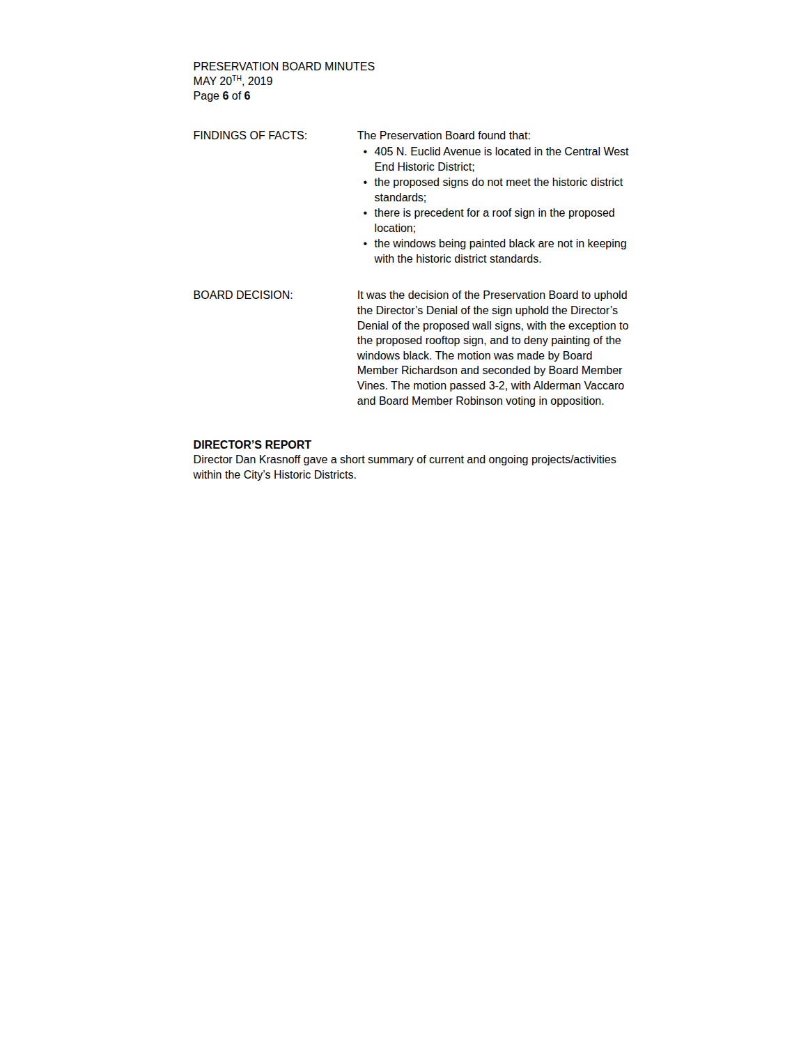PRESERVATION BOARD MINUTES
MAY 20TH, 2019
Page 6 of 6
| FINDINGS OF FACTS: | The Preservation Board found that: 405 N. Euclid Avenue is located in the Central West End Historic District; the proposed signs do not meet the historic district standards; there is precedent for a roof sign in the proposed location; the windows being painted black are not in keeping with the historic district standards. |
| BOARD DECISION: | It was the decision of the Preservation Board to uphold the Director’s Denial of the sign uphold the Director’s Denial of the proposed wall signs, with the exception to the proposed rooftop sign, and to deny painting of the windows black. The motion was made by Board Member Richardson and seconded by Board Member Vines. The motion passed 3-2, with Alderman Vaccaro and Board Member Robinson voting in opposition. |
DIRECTOR’S REPORT
Director Dan Krasnoff gave a short summary of current and ongoing projects/activities within the City’s Historic Districts.